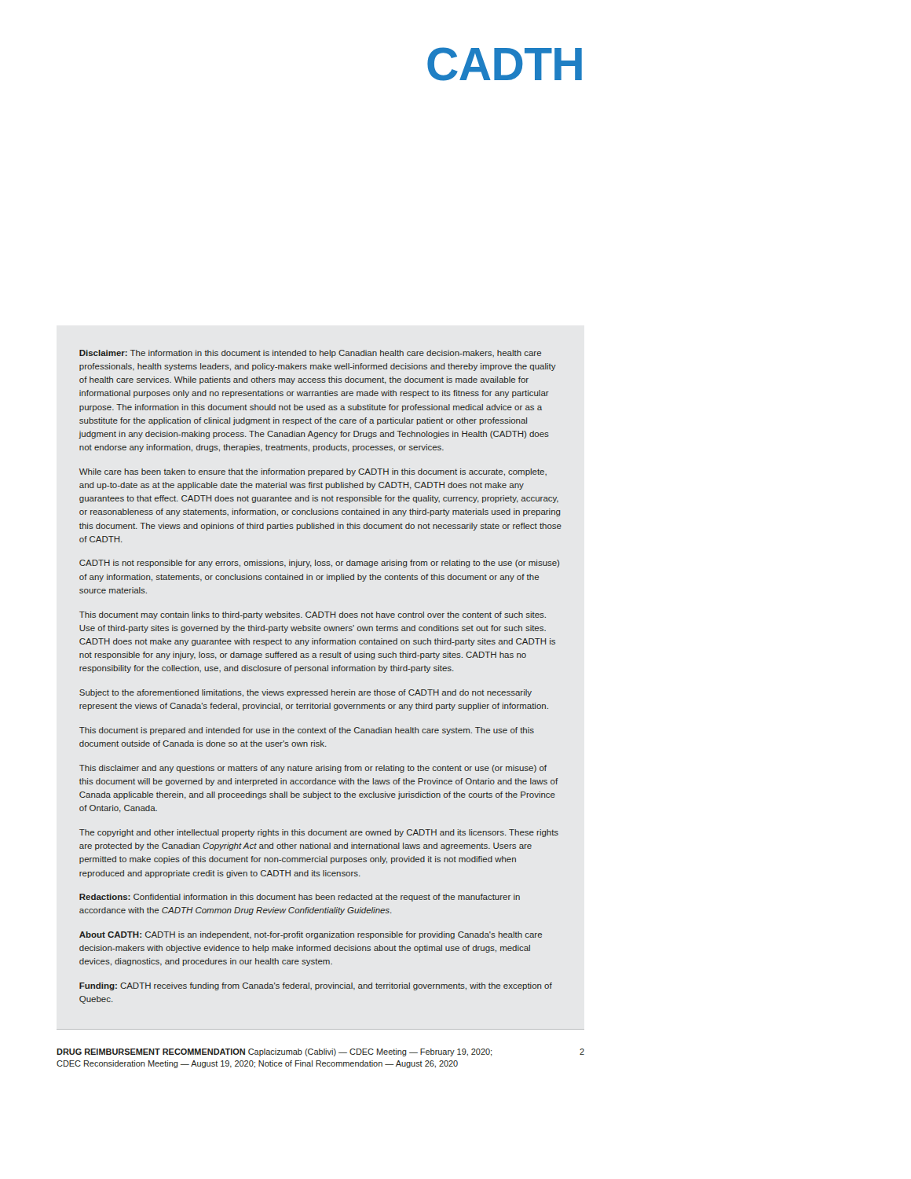CADTH
Disclaimer: The information in this document is intended to help Canadian health care decision-makers, health care professionals, health systems leaders, and policy-makers make well-informed decisions and thereby improve the quality of health care services. While patients and others may access this document, the document is made available for informational purposes only and no representations or warranties are made with respect to its fitness for any particular purpose. The information in this document should not be used as a substitute for professional medical advice or as a substitute for the application of clinical judgment in respect of the care of a particular patient or other professional judgment in any decision-making process. The Canadian Agency for Drugs and Technologies in Health (CADTH) does not endorse any information, drugs, therapies, treatments, products, processes, or services.
While care has been taken to ensure that the information prepared by CADTH in this document is accurate, complete, and up-to-date as at the applicable date the material was first published by CADTH, CADTH does not make any guarantees to that effect. CADTH does not guarantee and is not responsible for the quality, currency, propriety, accuracy, or reasonableness of any statements, information, or conclusions contained in any third-party materials used in preparing this document. The views and opinions of third parties published in this document do not necessarily state or reflect those of CADTH.
CADTH is not responsible for any errors, omissions, injury, loss, or damage arising from or relating to the use (or misuse) of any information, statements, or conclusions contained in or implied by the contents of this document or any of the source materials.
This document may contain links to third-party websites. CADTH does not have control over the content of such sites. Use of third-party sites is governed by the third-party website owners' own terms and conditions set out for such sites. CADTH does not make any guarantee with respect to any information contained on such third-party sites and CADTH is not responsible for any injury, loss, or damage suffered as a result of using such third-party sites. CADTH has no responsibility for the collection, use, and disclosure of personal information by third-party sites.
Subject to the aforementioned limitations, the views expressed herein are those of CADTH and do not necessarily represent the views of Canada's federal, provincial, or territorial governments or any third party supplier of information.
This document is prepared and intended for use in the context of the Canadian health care system. The use of this document outside of Canada is done so at the user's own risk.
This disclaimer and any questions or matters of any nature arising from or relating to the content or use (or misuse) of this document will be governed by and interpreted in accordance with the laws of the Province of Ontario and the laws of Canada applicable therein, and all proceedings shall be subject to the exclusive jurisdiction of the courts of the Province of Ontario, Canada.
The copyright and other intellectual property rights in this document are owned by CADTH and its licensors. These rights are protected by the Canadian Copyright Act and other national and international laws and agreements. Users are permitted to make copies of this document for non-commercial purposes only, provided it is not modified when reproduced and appropriate credit is given to CADTH and its licensors.
Redactions: Confidential information in this document has been redacted at the request of the manufacturer in accordance with the CADTH Common Drug Review Confidentiality Guidelines.
About CADTH: CADTH is an independent, not-for-profit organization responsible for providing Canada's health care decision-makers with objective evidence to help make informed decisions about the optimal use of drugs, medical devices, diagnostics, and procedures in our health care system.
Funding: CADTH receives funding from Canada's federal, provincial, and territorial governments, with the exception of Quebec.
DRUG REIMBURSEMENT RECOMMENDATION Caplacizumab (Cablivi) — CDEC Meeting — February 19, 2020;
CDEC Reconsideration Meeting — August 19, 2020; Notice of Final Recommendation — August 26, 2020
2